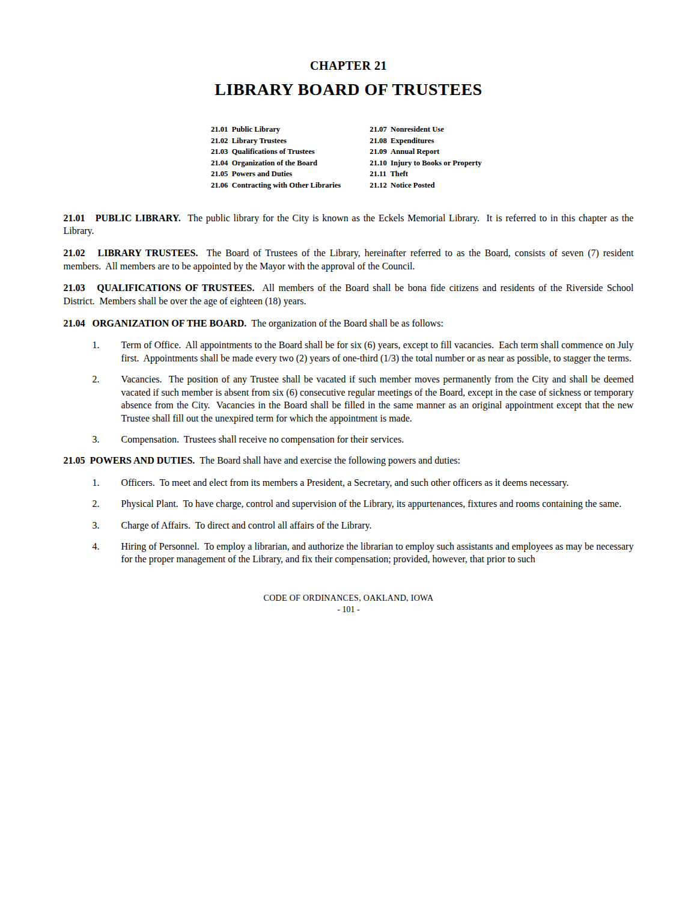CHAPTER 21
LIBRARY BOARD OF TRUSTEES
| 21.01 Public Library | | 21.07 Nonresident Use |
| 21.02 Library Trustees | | 21.08 Expenditures |
| 21.03 Qualifications of Trustees | | 21.09 Annual Report |
| 21.04 Organization of the Board | | 21.10 Injury to Books or Property |
| 21.05 Powers and Duties | | 21.11 Theft |
| 21.06 Contracting with Other Libraries | | 21.12 Notice Posted |
21.01 PUBLIC LIBRARY. The public library for the City is known as the Eckels Memorial Library. It is referred to in this chapter as the Library.
21.02 LIBRARY TRUSTEES. The Board of Trustees of the Library, hereinafter referred to as the Board, consists of seven (7) resident members. All members are to be appointed by the Mayor with the approval of the Council.
21.03 QUALIFICATIONS OF TRUSTEES. All members of the Board shall be bona fide citizens and residents of the Riverside School District. Members shall be over the age of eighteen (18) years.
21.04 ORGANIZATION OF THE BOARD. The organization of the Board shall be as follows:
1. Term of Office. All appointments to the Board shall be for six (6) years, except to fill vacancies. Each term shall commence on July first. Appointments shall be made every two (2) years of one-third (1/3) the total number or as near as possible, to stagger the terms.
2. Vacancies. The position of any Trustee shall be vacated if such member moves permanently from the City and shall be deemed vacated if such member is absent from six (6) consecutive regular meetings of the Board, except in the case of sickness or temporary absence from the City. Vacancies in the Board shall be filled in the same manner as an original appointment except that the new Trustee shall fill out the unexpired term for which the appointment is made.
3. Compensation. Trustees shall receive no compensation for their services.
21.05 POWERS AND DUTIES. The Board shall have and exercise the following powers and duties:
1. Officers. To meet and elect from its members a President, a Secretary, and such other officers as it deems necessary.
2. Physical Plant. To have charge, control and supervision of the Library, its appurtenances, fixtures and rooms containing the same.
3. Charge of Affairs. To direct and control all affairs of the Library.
4. Hiring of Personnel. To employ a librarian, and authorize the librarian to employ such assistants and employees as may be necessary for the proper management of the Library, and fix their compensation; provided, however, that prior to such
CODE OF ORDINANCES, OAKLAND, IOWA
- 101 -